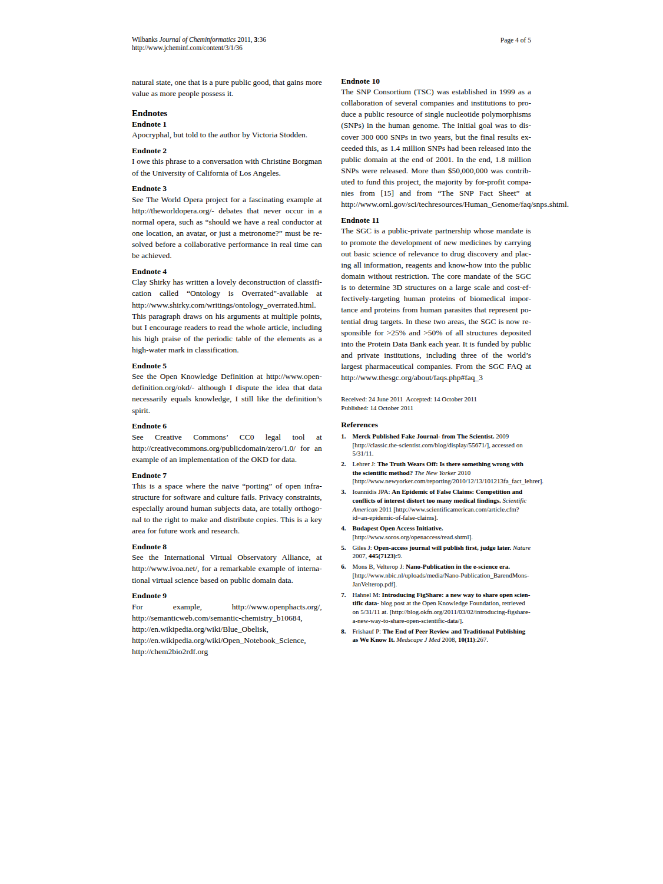Wilbanks Journal of Cheminformatics 2011, 3:36
http://www.jcheminf.com/content/3/1/36
Page 4 of 5
natural state, one that is a pure public good, that gains more value as more people possess it.
Endnotes
Endnote 1
Apocryphal, but told to the author by Victoria Stodden.
Endnote 2
I owe this phrase to a conversation with Christine Borgman of the University of California of Los Angeles.
Endnote 3
See The World Opera project for a fascinating example at http://theworldopera.org/- debates that never occur in a normal opera, such as “should we have a real conductor at one location, an avatar, or just a metronome?” must be resolved before a collaborative performance in real time can be achieved.
Endnote 4
Clay Shirky has written a lovely deconstruction of classification called “Ontology is Overrated"-available at http://www.shirky.com/writings/ontology_overrated.html. This paragraph draws on his arguments at multiple points, but I encourage readers to read the whole article, including his high praise of the periodic table of the elements as a high-water mark in classification.
Endnote 5
See the Open Knowledge Definition at http://www.open-definition.org/okd/- although I dispute the idea that data necessarily equals knowledge, I still like the definition’s spirit.
Endnote 6
See Creative Commons’ CC0 legal tool at http://creativecommons.org/publicdomain/zero/1.0/ for an example of an implementation of the OKD for data.
Endnote 7
This is a space where the naive “porting” of open infrastructure for software and culture fails. Privacy constraints, especially around human subjects data, are totally orthogonal to the right to make and distribute copies. This is a key area for future work and research.
Endnote 8
See the International Virtual Observatory Alliance, at http://www.ivoa.net/, for a remarkable example of international virtual science based on public domain data.
Endnote 9
For example, http://www.openphacts.org/, http://semanticweb.com/semantic-chemistry_b10684, http://en.wikipedia.org/wiki/Blue_Obelisk, http://en.wikipedia.org/wiki/Open_Notebook_Science, http://chem2bio2rdf.org
Endnote 10
The SNP Consortium (TSC) was established in 1999 as a collaboration of several companies and institutions to produce a public resource of single nucleotide polymorphisms (SNPs) in the human genome. The initial goal was to discover 300 000 SNPs in two years, but the final results exceeded this, as 1.4 million SNPs had been released into the public domain at the end of 2001. In the end, 1.8 million SNPs were released. More than $50,000,000 was contributed to fund this project, the majority by for-profit companies from [15] and from “The SNP Fact Sheet” at http://www.ornl.gov/sci/techresources/Human_Genome/faq/snps.shtml.
Endnote 11
The SGC is a public-private partnership whose mandate is to promote the development of new medicines by carrying out basic science of relevance to drug discovery and placing all information, reagents and know-how into the public domain without restriction. The core mandate of the SGC is to determine 3D structures on a large scale and cost-effectively-targeting human proteins of biomedical importance and proteins from human parasites that represent potential drug targets. In these two areas, the SGC is now responsible for >25% and >50% of all structures deposited into the Protein Data Bank each year. It is funded by public and private institutions, including three of the world’s largest pharmaceutical companies. From the SGC FAQ at http://www.thesgc.org/about/faqs.php#faq_3
Received: 24 June 2011 Accepted: 14 October 2011
Published: 14 October 2011
References
Merck Published Fake Journal- from The Scientist. 2009 [http://classic.the-scientist.com/blog/display/55671/], accessed on 5/31/11.
Lehrer J: The Truth Wears Off: Is there something wrong with the scientific method? The New Yorker 2010 [http://www.newyorker.com/reporting/2010/12/13/101213fa_fact_lehrer].
Ioannidis JPA: An Epidemic of False Claims: Competition and conflicts of interest distort too many medical findings. Scientific American 2011 [http://www.scientificamerican.com/article.cfm?id=an-epidemic-of-false-claims].
Budapest Open Access Initiative. [http://www.soros.org/openaccess/read.shtml].
Giles J: Open-access journal will publish first, judge later. Nature 2007, 445(7123):9.
Mons B, Velterop J: Nano-Publication in the e-science era. [http://www.nbic.nl/uploads/media/Nano-Publication_BarendMons-JanVelterop.pdf].
Hahnel M: Introducing FigShare: a new way to share open scientific data- blog post at the Open Knowledge Foundation, retrieved on 5/31/11 at. [http://blog.okfn.org/2011/03/02/introducing-figshare-a-new-way-to-share-open-scientific-data/].
Frishauf P: The End of Peer Review and Traditional Publishing as We Know It. Medscape J Med 2008, 10(11):267.